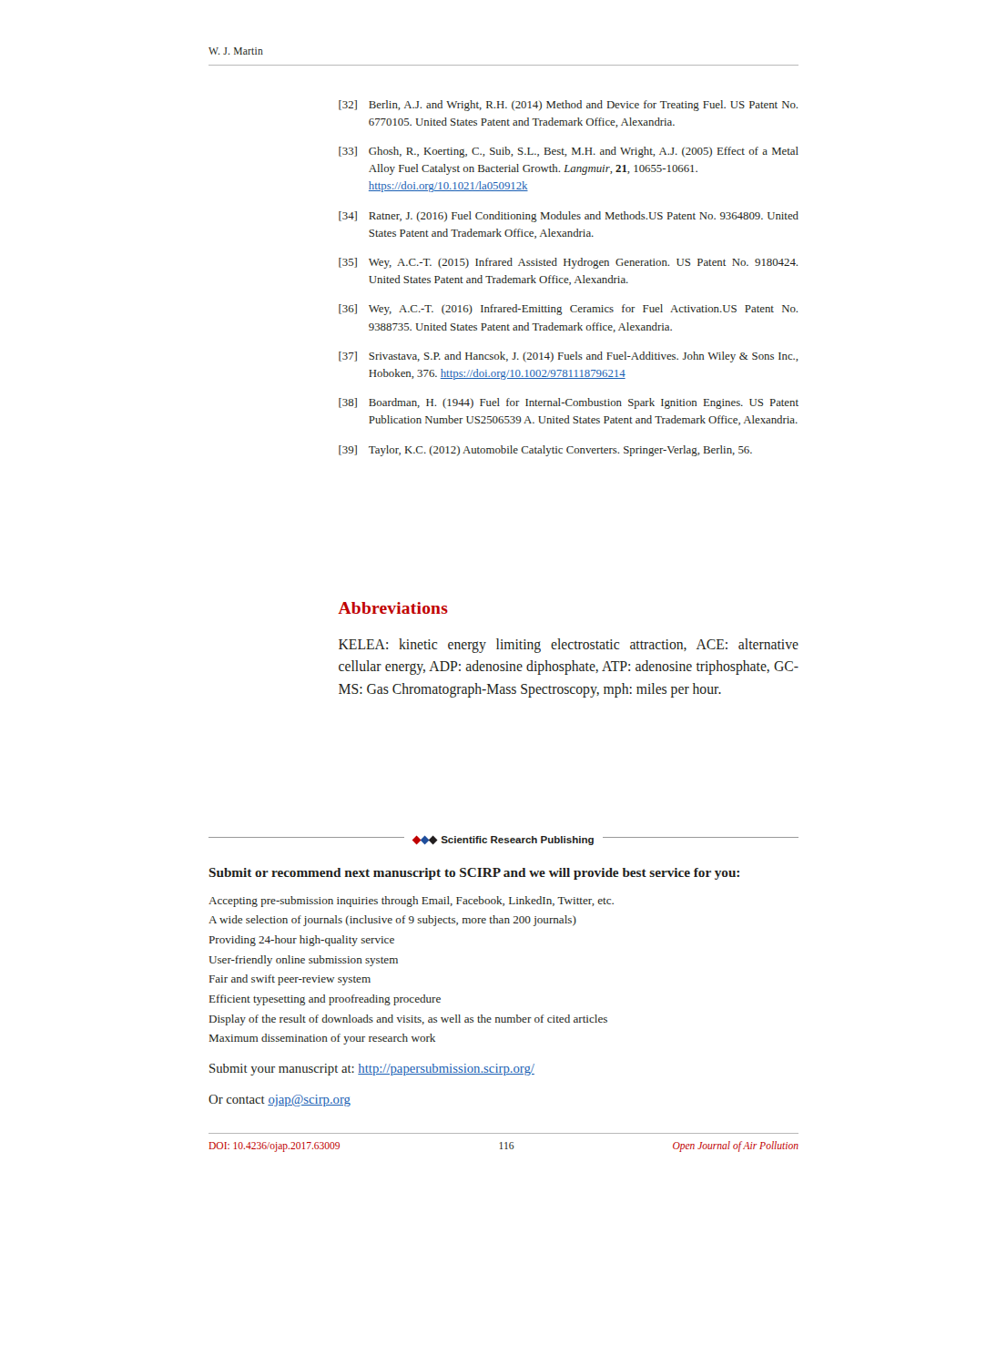W. J. Martin
[32]
Berlin, A.J. and Wright, R.H. (2014) Method and Device for Treating Fuel. US Patent No. 6770105. United States Patent and Trademark Office, Alexandria.
[33]
Ghosh, R., Koerting, C., Suib, S.L., Best, M.H. and Wright, A.J. (2005) Effect of a Metal Alloy Fuel Catalyst on Bacterial Growth. Langmuir, 21, 10655-10661.
https://doi.org/10.1021/la050912k
[34]
Ratner, J. (2016) Fuel Conditioning Modules and Methods.US Patent No. 9364809. United States Patent and Trademark Office, Alexandria.
[35]
Wey, A.C.-T. (2015) Infrared Assisted Hydrogen Generation. US Patent No. 9180424. United States Patent and Trademark Office, Alexandria.
[36]
Wey, A.C.-T. (2016) Infrared-Emitting Ceramics for Fuel Activation.US Patent No. 9388735. United States Patent and Trademark office, Alexandria.
[37]
Srivastava, S.P. and Hancsok, J. (2014) Fuels and Fuel-Additives. John Wiley & Sons Inc., Hoboken, 376. https://doi.org/10.1002/9781118796214
[38]
Boardman, H. (1944) Fuel for Internal-Combustion Spark Ignition Engines. US Patent Publication Number US2506539 A. United States Patent and Trademark Office, Alexandria.
[39]
Taylor, K.C. (2012) Automobile Catalytic Converters. Springer-Verlag, Berlin, 56.
Abbreviations
KELEA: kinetic energy limiting electrostatic attraction, ACE: alternative cellular energy, ADP: adenosine diphosphate, ATP: adenosine triphosphate, GC-MS: Gas Chromatograph-Mass Spectroscopy, mph: miles per hour.
Scientific Research Publishing
Submit or recommend next manuscript to SCIRP and we will provide best service for you:
Accepting pre-submission inquiries through Email, Facebook, LinkedIn, Twitter, etc.
A wide selection of journals (inclusive of 9 subjects, more than 200 journals)
Providing 24-hour high-quality service
User-friendly online submission system
Fair and swift peer-review system
Efficient typesetting and proofreading procedure
Display of the result of downloads and visits, as well as the number of cited articles
Maximum dissemination of your research work
Submit your manuscript at: http://papersubmission.scirp.org/
Or contact ojap@scirp.org
DOI: 10.4236/ojap.2017.63009
116
Open Journal of Air Pollution